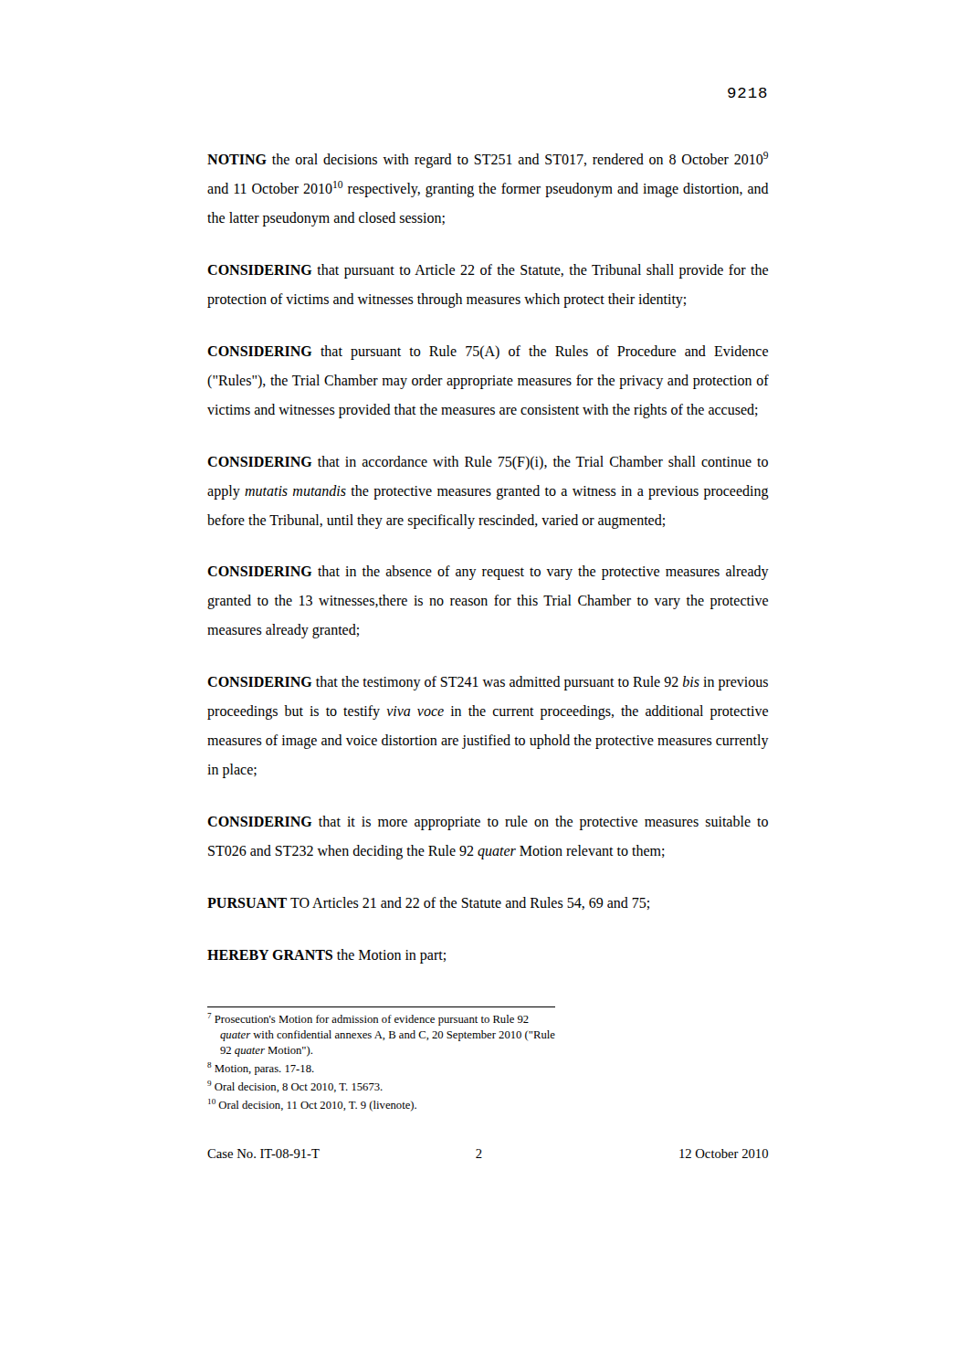9218
NOTING the oral decisions with regard to ST251 and ST017, rendered on 8 October 20109 and 11 October 201010 respectively, granting the former pseudonym and image distortion, and the latter pseudonym and closed session;
CONSIDERING that pursuant to Article 22 of the Statute, the Tribunal shall provide for the protection of victims and witnesses through measures which protect their identity;
CONSIDERING that pursuant to Rule 75(A) of the Rules of Procedure and Evidence ("Rules"), the Trial Chamber may order appropriate measures for the privacy and protection of victims and witnesses provided that the measures are consistent with the rights of the accused;
CONSIDERING that in accordance with Rule 75(F)(i), the Trial Chamber shall continue to apply mutatis mutandis the protective measures granted to a witness in a previous proceeding before the Tribunal, until they are specifically rescinded, varied or augmented;
CONSIDERING that in the absence of any request to vary the protective measures already granted to the 13 witnesses,there is no reason for this Trial Chamber to vary the protective measures already granted;
CONSIDERING that the testimony of ST241 was admitted pursuant to Rule 92 bis in previous proceedings but is to testify viva voce in the current proceedings, the additional protective measures of image and voice distortion are justified to uphold the protective measures currently in place;
CONSIDERING that it is more appropriate to rule on the protective measures suitable to ST026 and ST232 when deciding the Rule 92 quater Motion relevant to them;
PURSUANT TO Articles 21 and 22 of the Statute and Rules 54, 69 and 75;
HEREBY GRANTS the Motion in part;
7 Prosecution's Motion for admission of evidence pursuant to Rule 92 quater with confidential annexes A, B and C, 20 September 2010 ("Rule 92 quater Motion").
8 Motion, paras. 17-18.
9 Oral decision, 8 Oct 2010, T. 15673.
10 Oral decision, 11 Oct 2010, T. 9 (livenote).
Case No. IT-08-91-T
2
12 October 2010